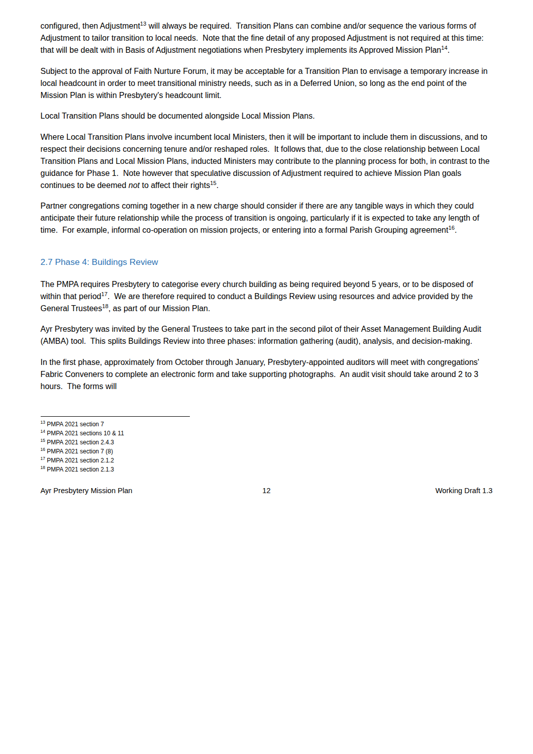configured, then Adjustment13 will always be required. Transition Plans can combine and/or sequence the various forms of Adjustment to tailor transition to local needs. Note that the fine detail of any proposed Adjustment is not required at this time: that will be dealt with in Basis of Adjustment negotiations when Presbytery implements its Approved Mission Plan14.
Subject to the approval of Faith Nurture Forum, it may be acceptable for a Transition Plan to envisage a temporary increase in local headcount in order to meet transitional ministry needs, such as in a Deferred Union, so long as the end point of the Mission Plan is within Presbytery's headcount limit.
Local Transition Plans should be documented alongside Local Mission Plans.
Where Local Transition Plans involve incumbent local Ministers, then it will be important to include them in discussions, and to respect their decisions concerning tenure and/or reshaped roles. It follows that, due to the close relationship between Local Transition Plans and Local Mission Plans, inducted Ministers may contribute to the planning process for both, in contrast to the guidance for Phase 1. Note however that speculative discussion of Adjustment required to achieve Mission Plan goals continues to be deemed not to affect their rights15.
Partner congregations coming together in a new charge should consider if there are any tangible ways in which they could anticipate their future relationship while the process of transition is ongoing, particularly if it is expected to take any length of time. For example, informal co-operation on mission projects, or entering into a formal Parish Grouping agreement16.
2.7 Phase 4: Buildings Review
The PMPA requires Presbytery to categorise every church building as being required beyond 5 years, or to be disposed of within that period17. We are therefore required to conduct a Buildings Review using resources and advice provided by the General Trustees18, as part of our Mission Plan.
Ayr Presbytery was invited by the General Trustees to take part in the second pilot of their Asset Management Building Audit (AMBA) tool. This splits Buildings Review into three phases: information gathering (audit), analysis, and decision-making.
In the first phase, approximately from October through January, Presbytery-appointed auditors will meet with congregations' Fabric Conveners to complete an electronic form and take supporting photographs. An audit visit should take around 2 to 3 hours. The forms will
13 PMPA 2021 section 7
14 PMPA 2021 sections 10 & 11
15 PMPA 2021 section 2.4.3
16 PMPA 2021 section 7 (8)
17 PMPA 2021 section 2.1.2
18 PMPA 2021 section 2.1.3
Ayr Presbytery Mission Plan
12
Working Draft 1.3